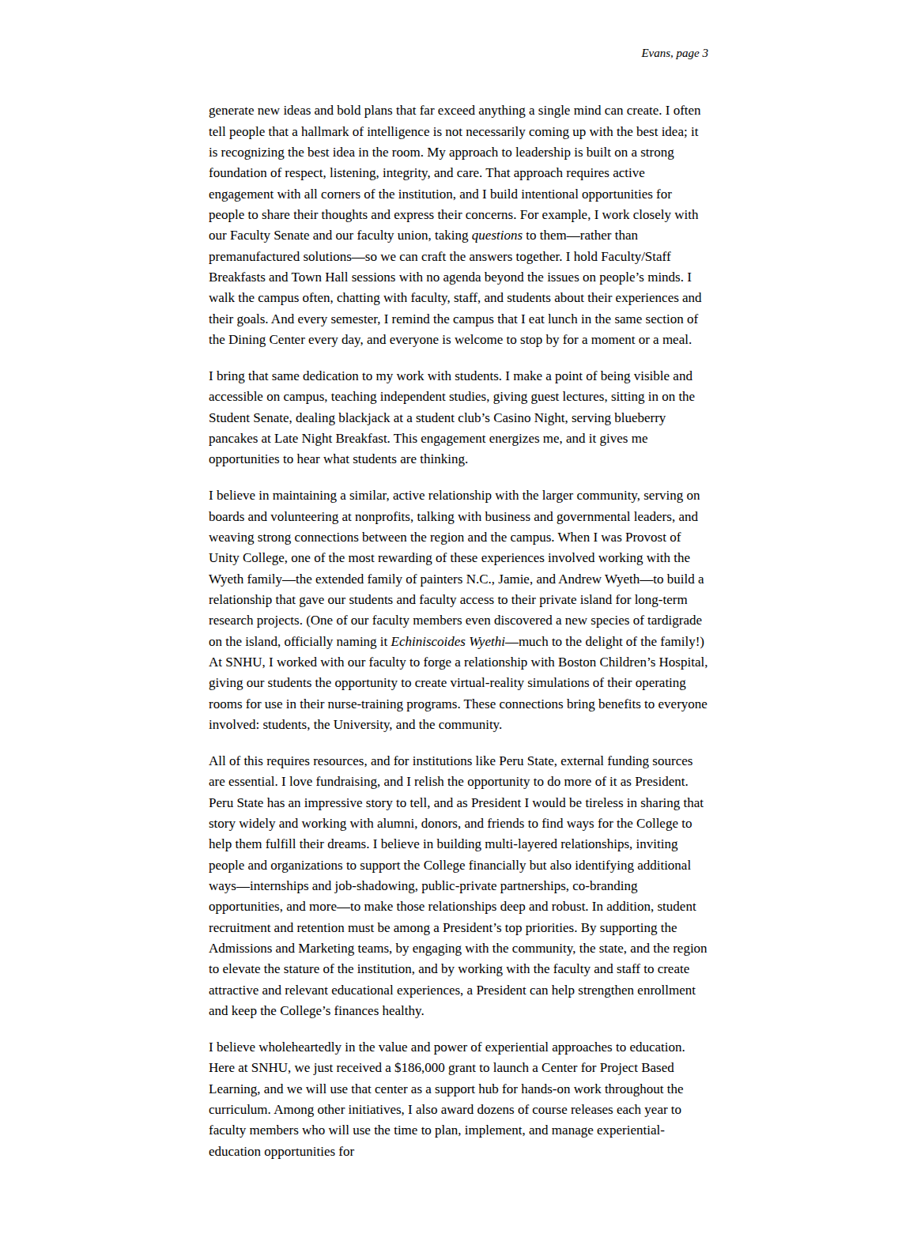Evans, page 3
generate new ideas and bold plans that far exceed anything a single mind can create. I often tell people that a hallmark of intelligence is not necessarily coming up with the best idea; it is recognizing the best idea in the room. My approach to leadership is built on a strong foundation of respect, listening, integrity, and care. That approach requires active engagement with all corners of the institution, and I build intentional opportunities for people to share their thoughts and express their concerns. For example, I work closely with our Faculty Senate and our faculty union, taking questions to them—rather than premanufactured solutions—so we can craft the answers together. I hold Faculty/Staff Breakfasts and Town Hall sessions with no agenda beyond the issues on people’s minds. I walk the campus often, chatting with faculty, staff, and students about their experiences and their goals. And every semester, I remind the campus that I eat lunch in the same section of the Dining Center every day, and everyone is welcome to stop by for a moment or a meal.
I bring that same dedication to my work with students. I make a point of being visible and accessible on campus, teaching independent studies, giving guest lectures, sitting in on the Student Senate, dealing blackjack at a student club’s Casino Night, serving blueberry pancakes at Late Night Breakfast. This engagement energizes me, and it gives me opportunities to hear what students are thinking.
I believe in maintaining a similar, active relationship with the larger community, serving on boards and volunteering at nonprofits, talking with business and governmental leaders, and weaving strong connections between the region and the campus. When I was Provost of Unity College, one of the most rewarding of these experiences involved working with the Wyeth family—the extended family of painters N.C., Jamie, and Andrew Wyeth—to build a relationship that gave our students and faculty access to their private island for long-term research projects. (One of our faculty members even discovered a new species of tardigrade on the island, officially naming it Echiniscoides Wyethi—much to the delight of the family!) At SNHU, I worked with our faculty to forge a relationship with Boston Children’s Hospital, giving our students the opportunity to create virtual-reality simulations of their operating rooms for use in their nurse-training programs. These connections bring benefits to everyone involved: students, the University, and the community.
All of this requires resources, and for institutions like Peru State, external funding sources are essential. I love fundraising, and I relish the opportunity to do more of it as President. Peru State has an impressive story to tell, and as President I would be tireless in sharing that story widely and working with alumni, donors, and friends to find ways for the College to help them fulfill their dreams. I believe in building multi-layered relationships, inviting people and organizations to support the College financially but also identifying additional ways—internships and job-shadowing, public-private partnerships, co-branding opportunities, and more—to make those relationships deep and robust. In addition, student recruitment and retention must be among a President’s top priorities. By supporting the Admissions and Marketing teams, by engaging with the community, the state, and the region to elevate the stature of the institution, and by working with the faculty and staff to create attractive and relevant educational experiences, a President can help strengthen enrollment and keep the College’s finances healthy.
I believe wholeheartedly in the value and power of experiential approaches to education. Here at SNHU, we just received a $186,000 grant to launch a Center for Project Based Learning, and we will use that center as a support hub for hands-on work throughout the curriculum. Among other initiatives, I also award dozens of course releases each year to faculty members who will use the time to plan, implement, and manage experiential-education opportunities for